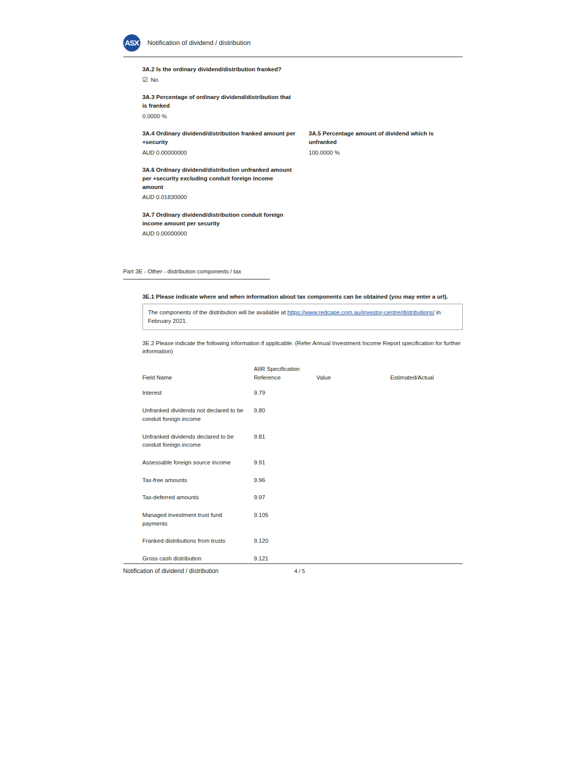ASX
Notification of dividend / distribution
3A.2 Is the ordinary dividend/distribution franked?
☑No
3A.3 Percentage of ordinary dividend/distribution that is franked
0.0000 %
3A.4 Ordinary dividend/distribution franked amount per +security
AUD 0.00000000
3A.5 Percentage amount of dividend which is unfranked
100.0000 %
3A.6 Ordinary dividend/distribution unfranked amount per +security excluding conduit foreign income amount
AUD 0.01830000
3A.7 Ordinary dividend/distribution conduit foreign income amount per security
AUD 0.00000000
Part 3E - Other - distribution components / tax
3E.1 Please indicate where and when information about tax components can be obtained (you may enter a url).
The components of the distribution will be available at https://www.redcape.com.au/investor-centre/distributions/ in February 2021.
3E.2 Please indicate the following information if applicable. (Refer Annual Investment Income Report specification for further information)
| Field Name | AIIR Specification Reference | Value | Estimated/Actual |
| --- | --- | --- | --- |
| Interest | 9.79 | | |
| Unfranked dividends not declared to be conduit foreign income | 9.80 | | |
| Unfranked dividends declared to be conduit foreign income | 9.81 | | |
| Assessable foreign source income | 9.91 | | |
| Tax-free amounts | 9.96 | | |
| Tax-deferred amounts | 9.97 | | |
| Managed investment trust fund payments | 9.105 | | |
| Franked distributions from trusts | 9.120 | | |
| Gross cash distribution | 9.121 | | |
Notification of dividend / distribution
4 / 5